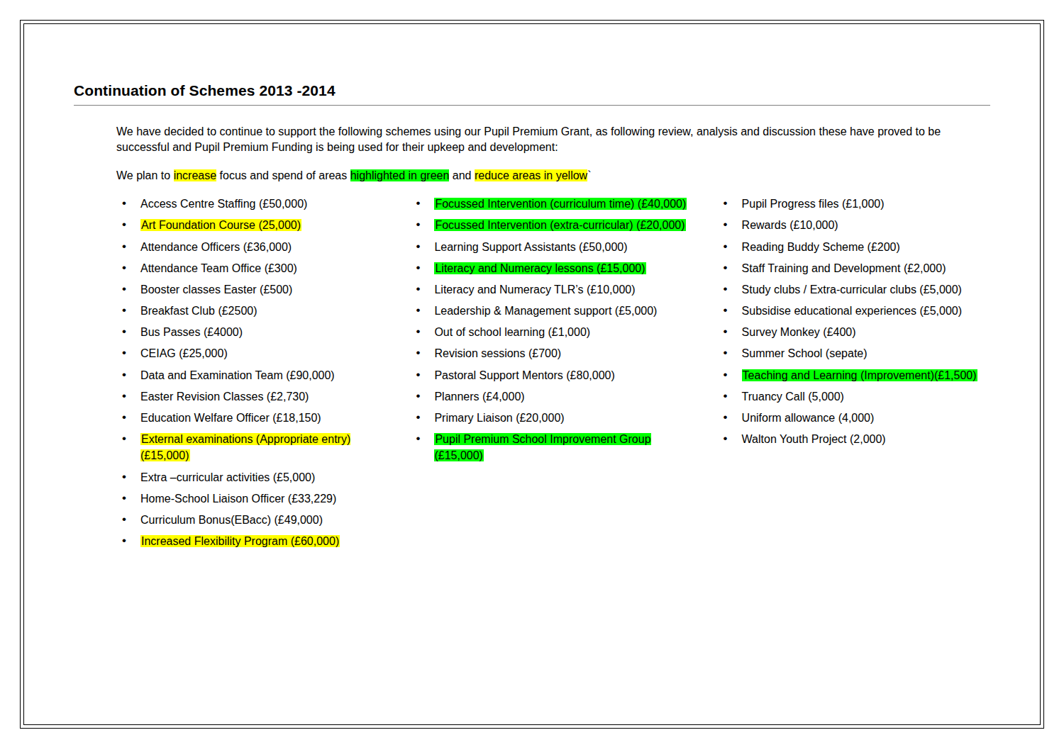Continuation of Schemes 2013 -2014
We have decided to continue to support the following schemes using our Pupil Premium Grant, as following review, analysis and discussion these have proved to be successful and Pupil Premium Funding is being used for their upkeep and development:
We plan to increase focus and spend of areas highlighted in green and reduce areas in yellow`
Access Centre Staffing (£50,000)
Art Foundation Course (25,000)
Attendance Officers (£36,000)
Attendance Team Office (£300)
Booster classes Easter (£500)
Breakfast Club (£2500)
Bus Passes (£4000)
CEIAG (£25,000)
Data and Examination Team (£90,000)
Easter Revision Classes (£2,730)
Education Welfare Officer (£18,150)
External examinations (Appropriate entry) (£15,000)
Extra –curricular activities (£5,000)
Home-School Liaison Officer (£33,229)
Curriculum Bonus(EBacc) (£49,000)
Increased Flexibility Program (£60,000)
Focussed Intervention (curriculum time) (£40,000)
Focussed Intervention (extra-curricular) (£20,000)
Learning Support Assistants (£50,000)
Literacy and Numeracy lessons (£15,000)
Literacy and Numeracy TLR’s (£10,000)
Leadership & Management support (£5,000)
Out of school learning (£1,000)
Revision sessions (£700)
Pastoral Support Mentors (£80,000)
Planners (£4,000)
Primary Liaison (£20,000)
Pupil Premium School Improvement Group (£15,000)
Pupil Progress files (£1,000)
Rewards (£10,000)
Reading Buddy Scheme (£200)
Staff Training and Development (£2,000)
Study clubs / Extra-curricular clubs (£5,000)
Subsidise educational experiences (£5,000)
Survey Monkey (£400)
Summer School (sepate)
Teaching and Learning (Improvement)(£1,500)
Truancy Call (5,000)
Uniform allowance (4,000)
Walton Youth Project (2,000)